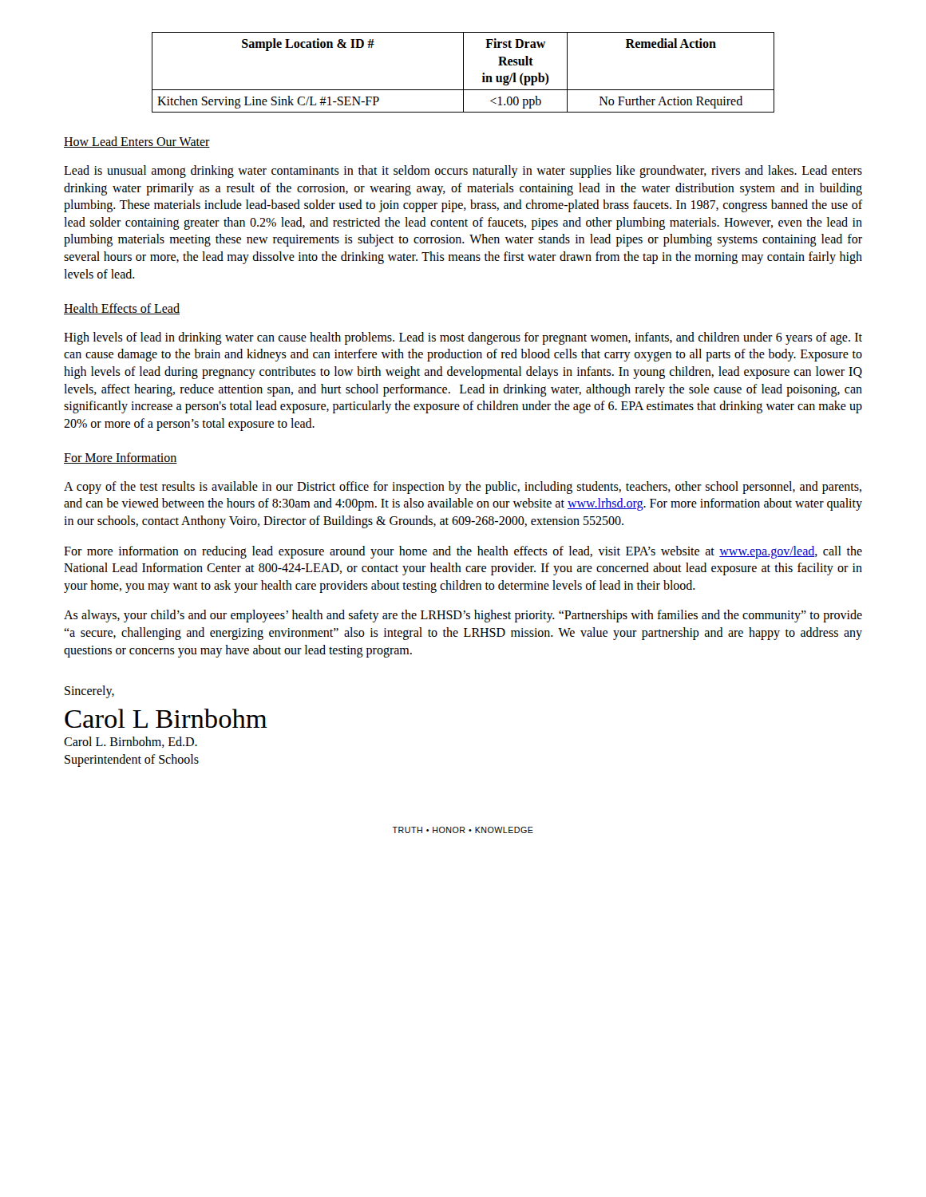| Sample Location & ID # | First Draw Result in ug/l (ppb) | Remedial Action |
| --- | --- | --- |
| Kitchen Serving Line Sink C/L #1-SEN-FP | <1.00 ppb | No Further Action Required |
How Lead Enters Our Water
Lead is unusual among drinking water contaminants in that it seldom occurs naturally in water supplies like groundwater, rivers and lakes. Lead enters drinking water primarily as a result of the corrosion, or wearing away, of materials containing lead in the water distribution system and in building plumbing. These materials include lead-based solder used to join copper pipe, brass, and chrome-plated brass faucets. In 1987, congress banned the use of lead solder containing greater than 0.2% lead, and restricted the lead content of faucets, pipes and other plumbing materials. However, even the lead in plumbing materials meeting these new requirements is subject to corrosion. When water stands in lead pipes or plumbing systems containing lead for several hours or more, the lead may dissolve into the drinking water. This means the first water drawn from the tap in the morning may contain fairly high levels of lead.
Health Effects of Lead
High levels of lead in drinking water can cause health problems. Lead is most dangerous for pregnant women, infants, and children under 6 years of age. It can cause damage to the brain and kidneys and can interfere with the production of red blood cells that carry oxygen to all parts of the body. Exposure to high levels of lead during pregnancy contributes to low birth weight and developmental delays in infants. In young children, lead exposure can lower IQ levels, affect hearing, reduce attention span, and hurt school performance. Lead in drinking water, although rarely the sole cause of lead poisoning, can significantly increase a person's total lead exposure, particularly the exposure of children under the age of 6. EPA estimates that drinking water can make up 20% or more of a person’s total exposure to lead.
For More Information
A copy of the test results is available in our District office for inspection by the public, including students, teachers, other school personnel, and parents, and can be viewed between the hours of 8:30am and 4:00pm. It is also available on our website at www.lrhsd.org. For more information about water quality in our schools, contact Anthony Voiro, Director of Buildings & Grounds, at 609-268-2000, extension 552500.
For more information on reducing lead exposure around your home and the health effects of lead, visit EPA’s website at www.epa.gov/lead, call the National Lead Information Center at 800-424-LEAD, or contact your health care provider. If you are concerned about lead exposure at this facility or in your home, you may want to ask your health care providers about testing children to determine levels of lead in their blood.
As always, your child’s and our employees’ health and safety are the LRHSD’s highest priority. “Partnerships with families and the community” to provide “a secure, challenging and energizing environment” also is integral to the LRHSD mission. We value your partnership and are happy to address any questions or concerns you may have about our lead testing program.
Sincerely,
Carol L Birnbohm
Carol L. Birnbohm, Ed.D.
Superintendent of Schools
TRUTH • HONOR • KNOWLEDGE